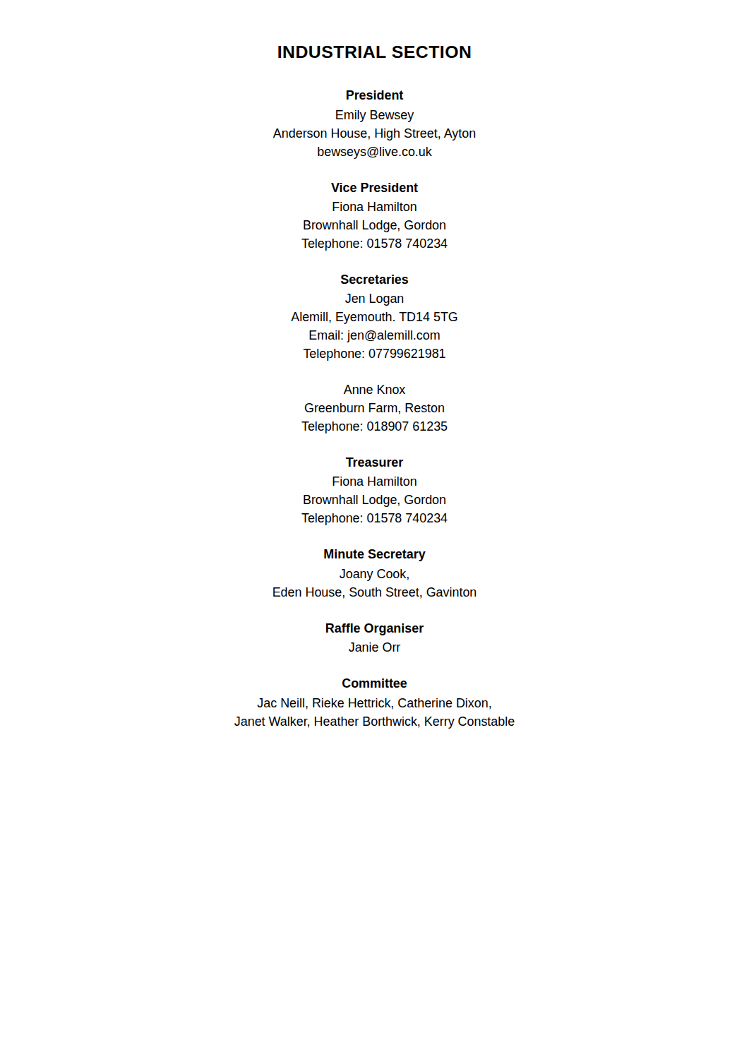INDUSTRIAL SECTION
President
Emily Bewsey
Anderson House, High Street, Ayton
bewseys@live.co.uk
Vice President
Fiona Hamilton
Brownhall Lodge, Gordon
Telephone: 01578 740234
Secretaries
Jen Logan
Alemill, Eyemouth. TD14 5TG
Email: jen@alemill.com
Telephone: 07799621981
Anne Knox
Greenburn Farm, Reston
Telephone: 018907 61235
Treasurer
Fiona Hamilton
Brownhall Lodge, Gordon
Telephone: 01578 740234
Minute Secretary
Joany Cook,
Eden House, South Street, Gavinton
Raffle Organiser
Janie Orr
Committee
Jac Neill, Rieke Hettrick, Catherine Dixon,
Janet Walker, Heather Borthwick, Kerry Constable